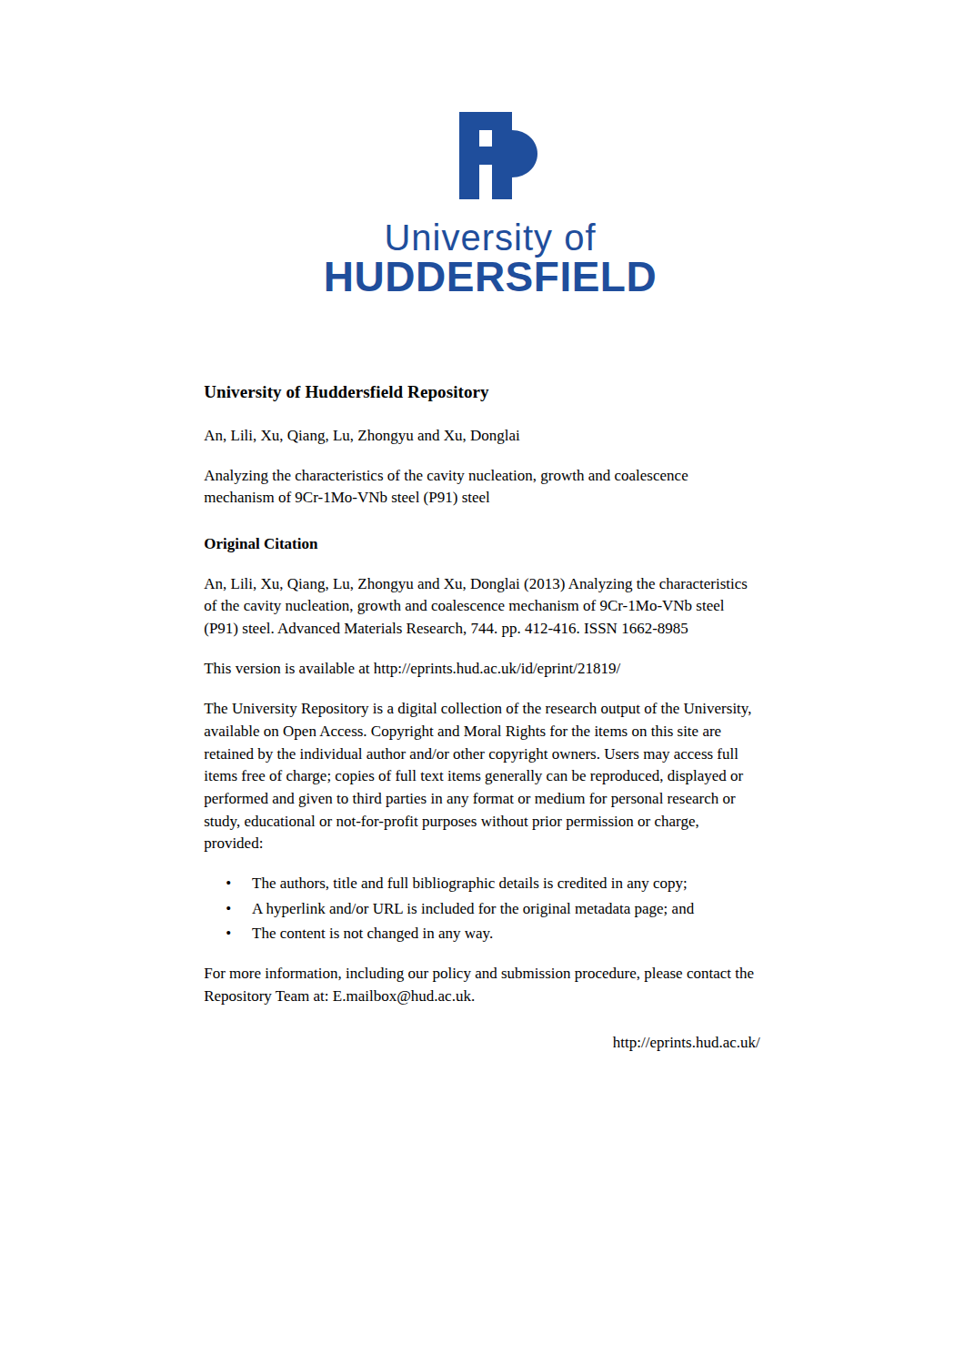University of HUDDERSFIELD
University of Huddersfield Repository
An, Lili, Xu, Qiang, Lu, Zhongyu and Xu, Donglai
Analyzing the characteristics of the cavity nucleation, growth and coalescence mechanism of 9Cr-1Mo-VNb steel (P91) steel
Original Citation
An, Lili, Xu, Qiang, Lu, Zhongyu and Xu, Donglai (2013) Analyzing the characteristics of the cavity nucleation, growth and coalescence mechanism of 9Cr-1Mo-VNb steel (P91) steel. Advanced Materials Research, 744. pp. 412-416. ISSN 1662-8985
This version is available at http://eprints.hud.ac.uk/id/eprint/21819/
The University Repository is a digital collection of the research output of the University, available on Open Access. Copyright and Moral Rights for the items on this site are retained by the individual author and/or other copyright owners. Users may access full items free of charge; copies of full text items generally can be reproduced, displayed or performed and given to third parties in any format or medium for personal research or study, educational or not-for-profit purposes without prior permission or charge, provided:
The authors, title and full bibliographic details is credited in any copy;
A hyperlink and/or URL is included for the original metadata page; and
The content is not changed in any way.
For more information, including our policy and submission procedure, please contact the Repository Team at: E.mailbox@hud.ac.uk.
http://eprints.hud.ac.uk/